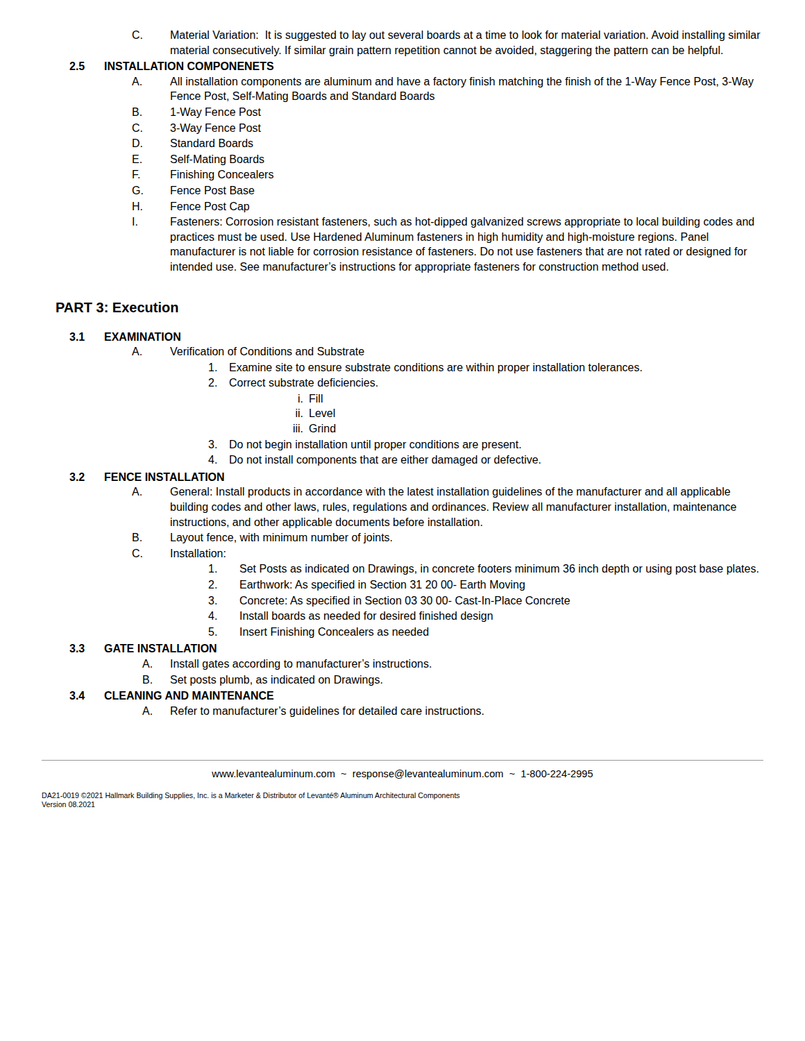C. Material Variation: It is suggested to lay out several boards at a time to look for material variation. Avoid installing similar material consecutively. If similar grain pattern repetition cannot be avoided, staggering the pattern can be helpful.
2.5 INSTALLATION COMPONENETS
A. All installation components are aluminum and have a factory finish matching the finish of the 1-Way Fence Post, 3-Way Fence Post, Self-Mating Boards and Standard Boards
B. 1-Way Fence Post
C. 3-Way Fence Post
D. Standard Boards
E. Self-Mating Boards
F. Finishing Concealers
G. Fence Post Base
H. Fence Post Cap
I. Fasteners: Corrosion resistant fasteners, such as hot-dipped galvanized screws appropriate to local building codes and practices must be used. Use Hardened Aluminum fasteners in high humidity and high-moisture regions. Panel manufacturer is not liable for corrosion resistance of fasteners. Do not use fasteners that are not rated or designed for intended use. See manufacturer’s instructions for appropriate fasteners for construction method used.
PART 3: Execution
3.1 EXAMINATION
A. Verification of Conditions and Substrate
1. Examine site to ensure substrate conditions are within proper installation tolerances.
2. Correct substrate deficiencies.
i. Fill
ii. Level
iii. Grind
3. Do not begin installation until proper conditions are present.
4. Do not install components that are either damaged or defective.
3.2 FENCE INSTALLATION
A. General: Install products in accordance with the latest installation guidelines of the manufacturer and all applicable building codes and other laws, rules, regulations and ordinances. Review all manufacturer installation, maintenance instructions, and other applicable documents before installation.
B. Layout fence, with minimum number of joints.
C. Installation:
1. Set Posts as indicated on Drawings, in concrete footers minimum 36 inch depth or using post base plates.
2. Earthwork: As specified in Section 31 20 00- Earth Moving
3. Concrete: As specified in Section 03 30 00- Cast-In-Place Concrete
4. Install boards as needed for desired finished design
5. Insert Finishing Concealers as needed
3.3 GATE INSTALLATION
A. Install gates according to manufacturer’s instructions.
B. Set posts plumb, as indicated on Drawings.
3.4 CLEANING AND MAINTENANCE
A. Refer to manufacturer’s guidelines for detailed care instructions.
www.levantealuminum.com ~ response@levantealuminum.com ~ 1-800-224-2995
DA21-0019 ©2021 Hallmark Building Supplies, Inc. is a Marketer & Distributor of Levanté® Aluminum Architectural Components
Version 08.2021